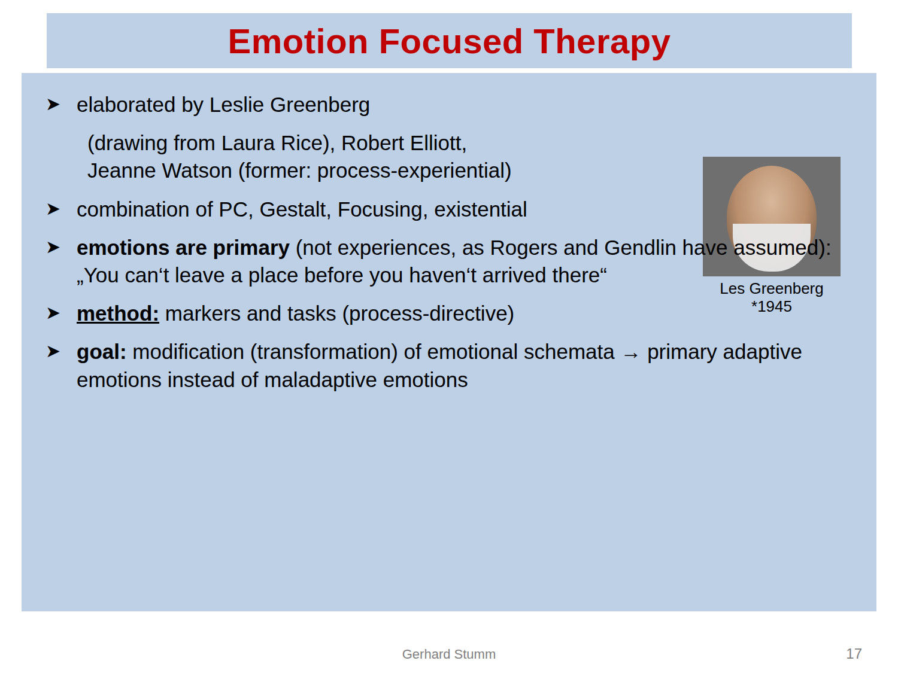Emotion Focused Therapy
Les Greenberg
*1945
elaborated by Leslie Greenberg
(drawing from Laura Rice), Robert Elliott, Jeanne Watson (former: process-experiential)
combination of PC, Gestalt, Focusing, existential
emotions are primary (not experiences, as Rogers and Gendlin have assumed): „You can‘t leave a place before you haven‘t arrived there“
method: markers and tasks (process-directive)
goal: modification (transformation) of emotional schemata → primary adaptive emotions instead of maladaptive emotions
Gerhard Stumm
17